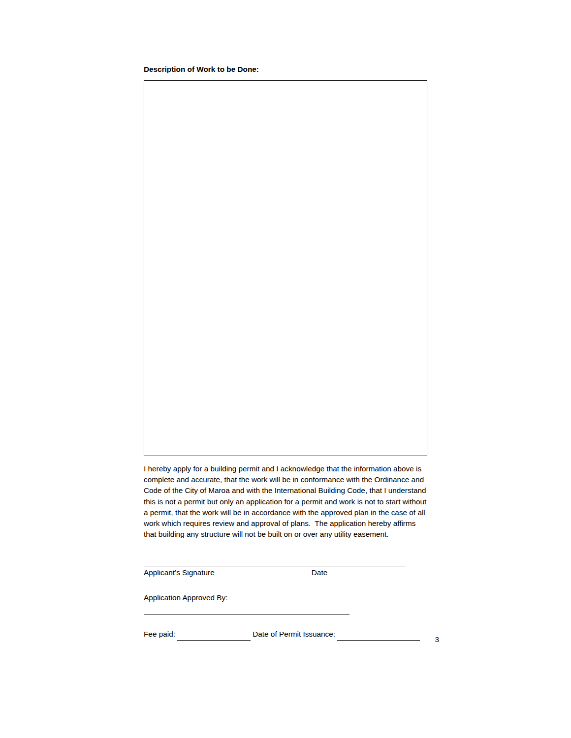Description of Work to be Done:
I hereby apply for a building permit and I acknowledge that the information above is complete and accurate, that the work will be in conformance with the Ordinance and Code of the City of Maroa and with the International Building Code, that I understand this is not a permit but only an application for a permit and work is not to start without a permit, that the work will be in accordance with the approved plan in the case of all work which requires review and approval of plans. The application hereby affirms that building any structure will not be built on or over any utility easement.
Applicant’s Signature
Date
Application Approved By:
Fee paid: Date of Permit Issuance:
3